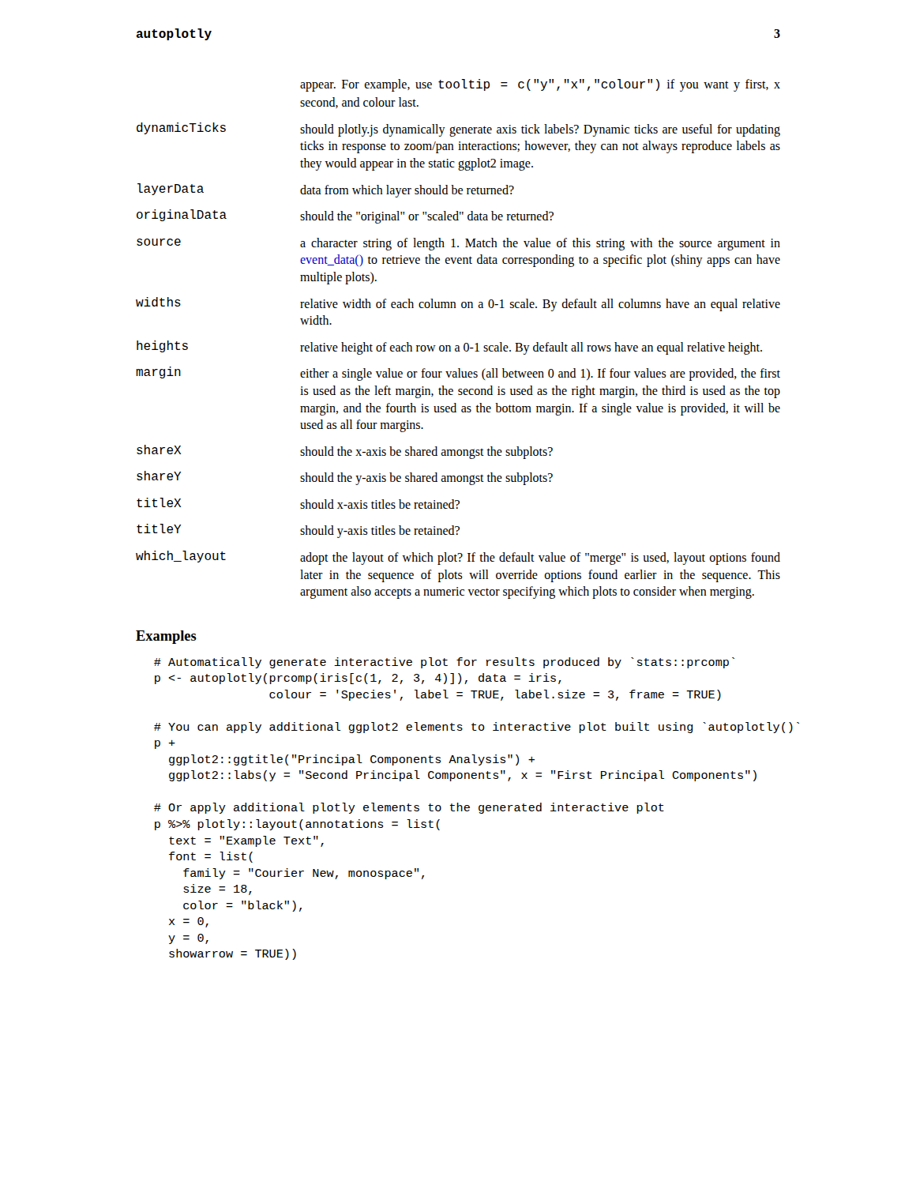autoplotly 3
appear. For example, use tooltip = c("y","x","colour") if you want y first, x second, and colour last.
dynamicTicks
should plotly.js dynamically generate axis tick labels? Dynamic ticks are useful for updating ticks in response to zoom/pan interactions; however, they can not always reproduce labels as they would appear in the static ggplot2 image.
layerData
data from which layer should be returned?
originalData
should the "original" or "scaled" data be returned?
source
a character string of length 1. Match the value of this string with the source argument in event_data() to retrieve the event data corresponding to a specific plot (shiny apps can have multiple plots).
widths
relative width of each column on a 0-1 scale. By default all columns have an equal relative width.
heights
relative height of each row on a 0-1 scale. By default all rows have an equal relative height.
margin
either a single value or four values (all between 0 and 1). If four values are provided, the first is used as the left margin, the second is used as the right margin, the third is used as the top margin, and the fourth is used as the bottom margin. If a single value is provided, it will be used as all four margins.
shareX
should the x-axis be shared amongst the subplots?
shareY
should the y-axis be shared amongst the subplots?
titleX
should x-axis titles be retained?
titleY
should y-axis titles be retained?
which_layout
adopt the layout of which plot? If the default value of "merge" is used, layout options found later in the sequence of plots will override options found earlier in the sequence. This argument also accepts a numeric vector specifying which plots to consider when merging.
Examples
# Automatically generate interactive plot for results produced by `stats::prcomp`
p <- autoplotly(prcomp(iris[c(1, 2, 3, 4)]), data = iris,
                colour = 'Species', label = TRUE, label.size = 3, frame = TRUE)

# You can apply additional ggplot2 elements to interactive plot built using `autoplotly()`
p +
  ggplot2::ggtitle("Principal Components Analysis") +
  ggplot2::labs(y = "Second Principal Components", x = "First Principal Components")

# Or apply additional plotly elements to the generated interactive plot
p %>% plotly::layout(annotations = list(
  text = "Example Text",
  font = list(
    family = "Courier New, monospace",
    size = 18,
    color = "black"),
  x = 0,
  y = 0,
  showarrow = TRUE))